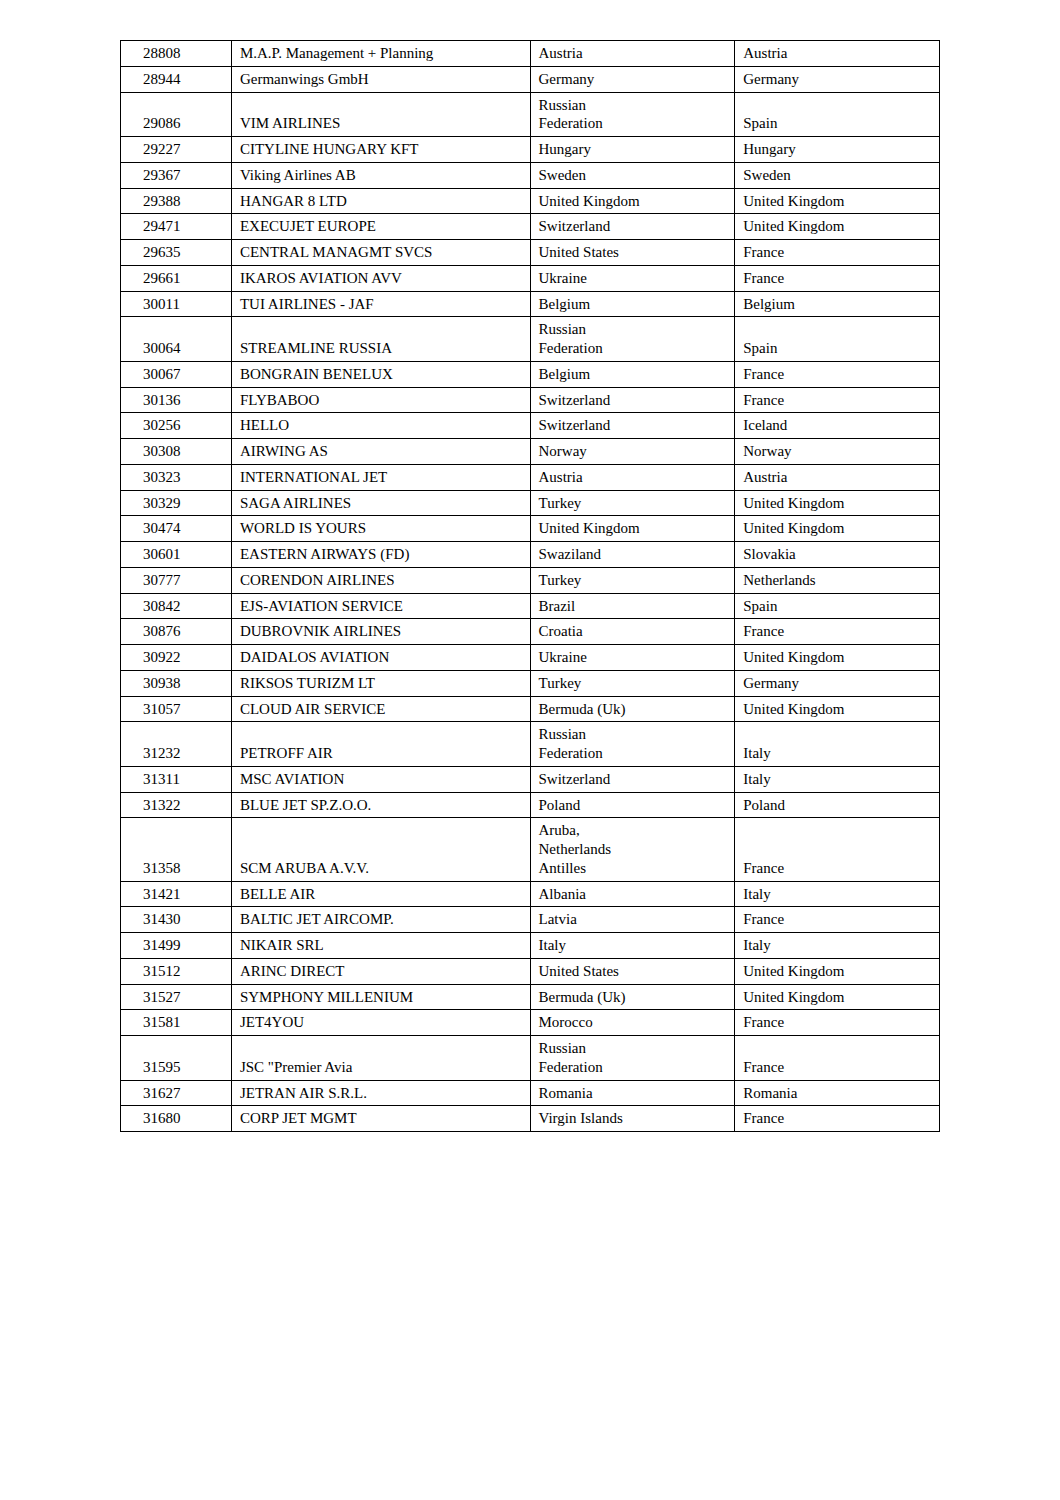| 28808 | M.A.P. Management + Planning | Austria | Austria |
| 28944 | Germanwings GmbH | Germany | Germany |
| 29086 | VIM AIRLINES | Russian Federation | Spain |
| 29227 | CITYLINE HUNGARY KFT | Hungary | Hungary |
| 29367 | Viking Airlines AB | Sweden | Sweden |
| 29388 | HANGAR 8 LTD | United Kingdom | United Kingdom |
| 29471 | EXECUJET EUROPE | Switzerland | United Kingdom |
| 29635 | CENTRAL MANAGMT SVCS | United States | France |
| 29661 | IKAROS AVIATION AVV | Ukraine | France |
| 30011 | TUI AIRLINES - JAF | Belgium | Belgium |
| 30064 | STREAMLINE RUSSIA | Russian Federation | Spain |
| 30067 | BONGRAIN BENELUX | Belgium | France |
| 30136 | FLYBABOO | Switzerland | France |
| 30256 | HELLO | Switzerland | Iceland |
| 30308 | AIRWING AS | Norway | Norway |
| 30323 | INTERNATIONAL JET | Austria | Austria |
| 30329 | SAGA AIRLINES | Turkey | United Kingdom |
| 30474 | WORLD IS YOURS | United Kingdom | United Kingdom |
| 30601 | EASTERN AIRWAYS (FD) | Swaziland | Slovakia |
| 30777 | CORENDON AIRLINES | Turkey | Netherlands |
| 30842 | EJS-AVIATION SERVICE | Brazil | Spain |
| 30876 | DUBROVNIK AIRLINES | Croatia | France |
| 30922 | DAIDALOS AVIATION | Ukraine | United Kingdom |
| 30938 | RIKSOS TURIZM LT | Turkey | Germany |
| 31057 | CLOUD AIR SERVICE | Bermuda (Uk) | United Kingdom |
| 31232 | PETROFF AIR | Russian Federation | Italy |
| 31311 | MSC AVIATION | Switzerland | Italy |
| 31322 | BLUE JET SP.Z.O.O. | Poland | Poland |
| 31358 | SCM ARUBA A.V.V. | Aruba, Netherlands Antilles | France |
| 31421 | BELLE AIR | Albania | Italy |
| 31430 | BALTIC JET AIRCOMP. | Latvia | France |
| 31499 | NIKAIR SRL | Italy | Italy |
| 31512 | ARINC DIRECT | United States | United Kingdom |
| 31527 | SYMPHONY MILLENIUM | Bermuda (Uk) | United Kingdom |
| 31581 | JET4YOU | Morocco | France |
| 31595 | JSC "Premier Avia | Russian Federation | France |
| 31627 | JETRAN AIR S.R.L. | Romania | Romania |
| 31680 | CORP JET MGMT | Virgin Islands | France |